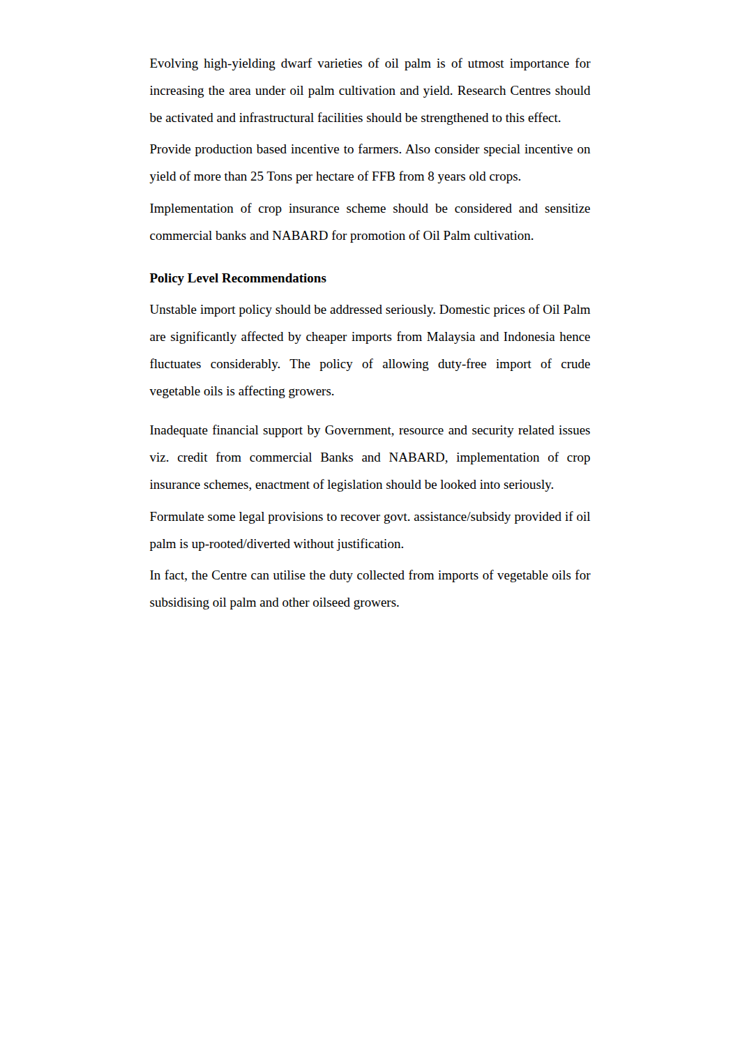Evolving high-yielding dwarf varieties of oil palm is of utmost importance for increasing the area under oil palm cultivation and yield. Research Centres should be activated and infrastructural facilities should be strengthened to this effect.
Provide production based incentive to farmers. Also consider special incentive on yield of more than 25 Tons per hectare of FFB from 8 years old crops.
Implementation of crop insurance scheme should be considered and sensitize commercial banks and NABARD for promotion of Oil Palm cultivation.
Policy Level Recommendations
Unstable import policy should be addressed seriously. Domestic prices of Oil Palm are significantly affected by cheaper imports from Malaysia and Indonesia hence fluctuates considerably. The policy of allowing duty-free import of crude vegetable oils is affecting growers.
Inadequate financial support by Government, resource and security related issues viz. credit from commercial Banks and NABARD, implementation of crop insurance schemes, enactment of legislation should be looked into seriously.
Formulate some legal provisions to recover govt. assistance/subsidy provided if oil palm is up-rooted/diverted without justification.
In fact, the Centre can utilise the duty collected from imports of vegetable oils for subsidising oil palm and other oilseed growers.